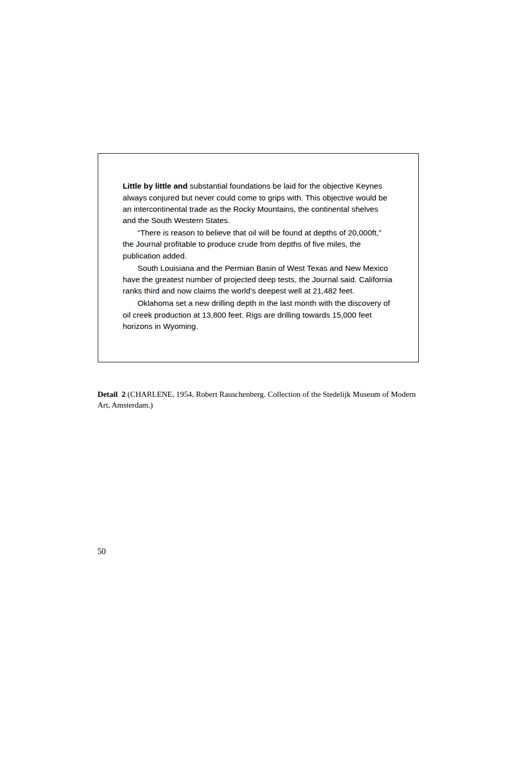Little by little and substantial foundations be laid for the objective Keynes always conjured but never could come to grips with. This objective would be an intercontinental trade as the Rocky Mountains, the continental shelves and the South Western States.
“There is reason to believe that oil will be found at depths of 20,000ft,” the Journal profitable to produce crude from depths of five miles, the publication added.
South Louisiana and the Permian Basin of West Texas and New Mexico have the greatest number of projected deep tests, the Journal said. California ranks third and now claims the world’s deepest well at 21,482 feet.
Oklahoma set a new drilling depth in the last month with the discovery of oil creek production at 13,800 feet. Rigs are drilling towards 15,000 feet horizons in Wyoming.
Detail 2 (CHARLENE, 1954, Robert Rauschenberg. Collection of the Stedelijk Museum of Modern Art, Amsterdam.)
50